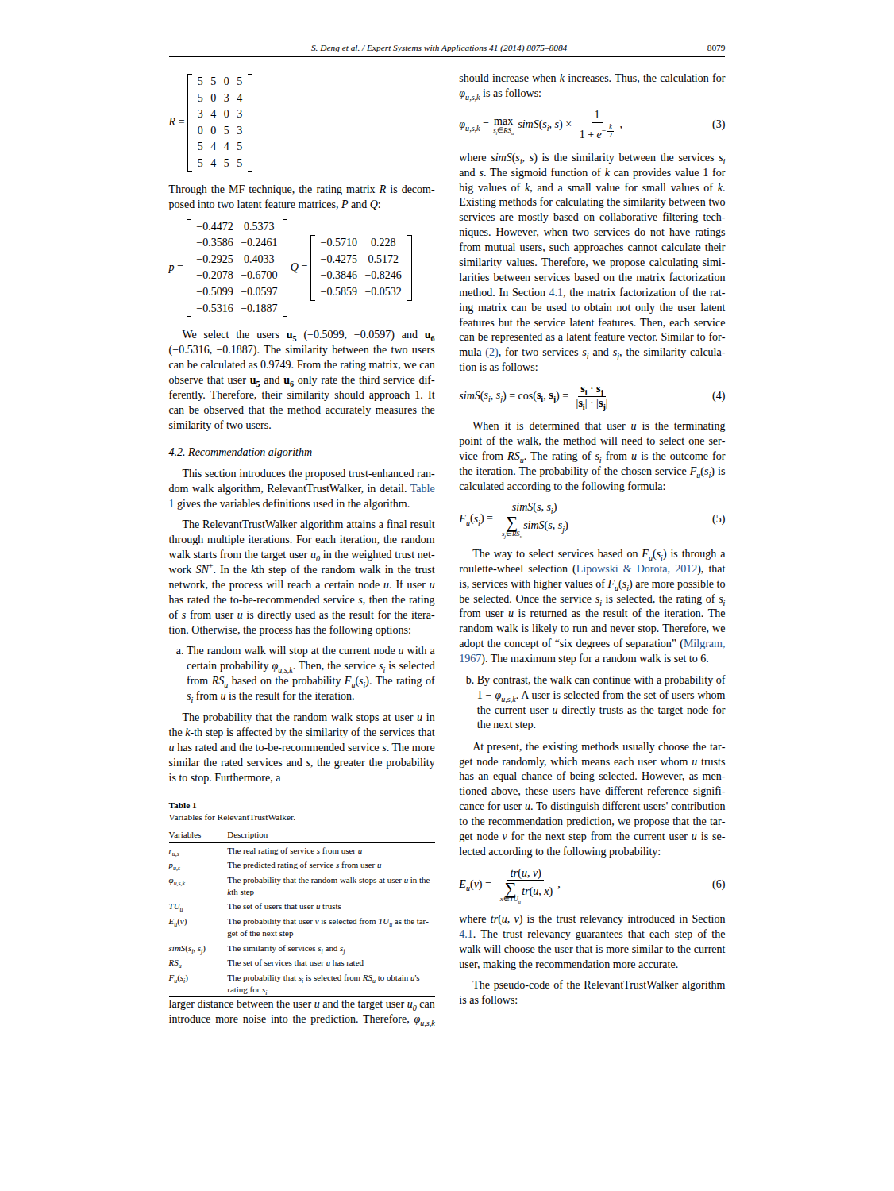S. Deng et al. / Expert Systems with Applications 41 (2014) 8075–8084 8079
R =
| 5 | 5 | 0 | 5 |
| 5 | 0 | 3 | 4 |
| 3 | 4 | 0 | 3 |
| 0 | 0 | 5 | 3 |
| 5 | 4 | 4 | 5 |
| 5 | 4 | 5 | 5 |
Through the MF technique, the rating matrix R is decomposed into two latent feature matrices, P and Q:
p =
| −0.4472 | 0.5373 |
| −0.3586 | −0.2461 |
| −0.2925 | 0.4033 |
| −0.2078 | −0.6700 |
| −0.5099 | −0.0597 |
| −0.5316 | −0.1887 |
Q =
| −0.5710 | 0.228 |
| −0.4275 | 0.5172 |
| −0.3846 | −0.8246 |
| −0.5859 | −0.0532 |
We select the users u5 (−0.5099, −0.0597) and u6 (−0.5316, −0.1887). The similarity between the two users can be calculated as 0.9749. From the rating matrix, we can observe that user u5 and u6 only rate the third service differently. Therefore, their similarity should approach 1. It can be observed that the method accurately measures the similarity of two users.
4.2. Recommendation algorithm
This section introduces the proposed trust-enhanced random walk algorithm, RelevantTrustWalker, in detail. Table 1 gives the variables definitions used in the algorithm.
The RelevantTrustWalker algorithm attains a final result through multiple iterations. For each iteration, the random walk starts from the target user u0 in the weighted trust network SN+. In the kth step of the random walk in the trust network, the process will reach a certain node u. If user u has rated the to-be-recommended service s, then the rating of s from user u is directly used as the result for the iteration. Otherwise, the process has the following options:
The random walk will stop at the current node u with a certain probability φu,s,k. Then, the service si is selected from RSu based on the probability Fu(si). The rating of si from u is the result for the iteration.
The probability that the random walk stops at user u in the k-th step is affected by the similarity of the services that u has rated and the to-be-recommended service s. The more similar the rated services and s, the greater the probability is to stop. Furthermore, a
Table 1 Variables for RelevantTrustWalker.
| Variables | Description |
| --- | --- |
| r u,s | The real rating of service s from user u |
| p u,s | The predicted rating of service s from user u |
| φ u,s,k | The probability that the random walk stops at user u in the k th step |
| TU u | The set of users that user u trusts |
| E u ( v ) | The probability that user v is selected from TU u as the target of the next step |
| simS ( s i , s j ) | The similarity of services s i and s j |
| RS u | The set of services that user u has rated |
| F u ( s i ) | The probability that s i is selected from RS u to obtain u 's rating for s i |
larger distance between the user u and the target user u0 can introduce more noise into the prediction. Therefore, φu,s,k should increase when k increases. Thus, the calculation for φu,s,k is as follows:
φu,s,k = max si∈RSu simS(si, s) × 11 + e−k 2, (3)
where simS(si, s) is the similarity between the services si and s. The sigmoid function of k can provides value 1 for big values of k, and a small value for small values of k. Existing methods for calculating the similarity between two services are mostly based on collaborative filtering techniques. However, when two services do not have ratings from mutual users, such approaches cannot calculate their similarity values. Therefore, we propose calculating similarities between services based on the matrix factorization method. In Section 4.1, the matrix factorization of the rating matrix can be used to obtain not only the user latent features but the service latent features. Then, each service can be represented as a latent feature vector. Similar to formula (2), for two services si and sj, the similarity calculation is as follows:
simS(si, sj) = cos(si, sj) = si · sj|si| · |sj| (4)
When it is determined that user u is the terminating point of the walk, the method will need to select one service from RSu. The rating of si from u is the outcome for the iteration. The probability of the chosen service Fu(si) is calculated according to the following formula:
Fu(si) = simS(s, si) ∑sj∈RSu simS(s, sj) (5)
The way to select services based on Fu(si) is through a roulette-wheel selection (Lipowski & Dorota, 2012), that is, services with higher values of Fu(si) are more possible to be selected. Once the service si is selected, the rating of si from user u is returned as the result of the iteration. The random walk is likely to run and never stop. Therefore, we adopt the concept of “six degrees of separation” (Milgram, 1967). The maximum step for a random walk is set to 6.
By contrast, the walk can continue with a probability of 1 − φu,s,k. A user is selected from the set of users whom the current user u directly trusts as the target node for the next step.
At present, the existing methods usually choose the target node randomly, which means each user whom u trusts has an equal chance of being selected. However, as mentioned above, these users have different reference significance for user u. To distinguish different users' contribution to the recommendation prediction, we propose that the target node v for the next step from the current user u is selected according to the following probability:
Eu(v) = tr(u, v) ∑x∈TUu tr(u, x) , (6)
where tr(u, v) is the trust relevancy introduced in Section 4.1. The trust relevancy guarantees that each step of the walk will choose the user that is more similar to the current user, making the recommendation more accurate.
The pseudo-code of the RelevantTrustWalker algorithm is as follows: